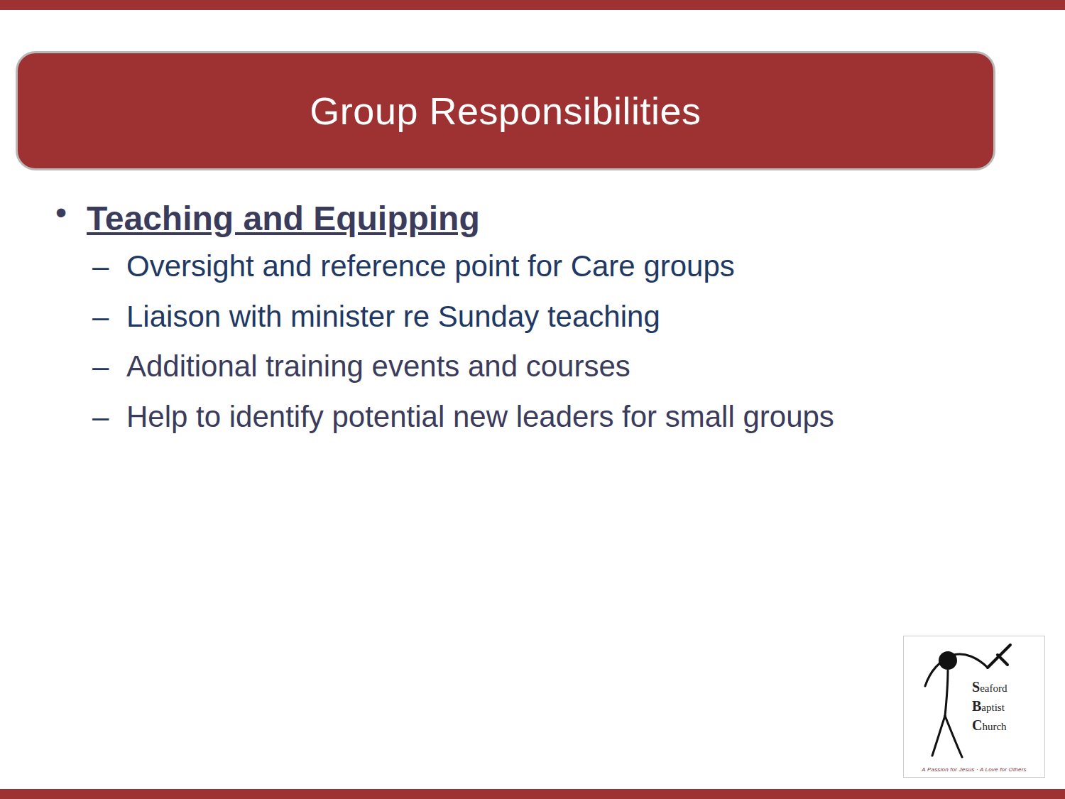Group Responsibilities
Teaching and Equipping
Oversight and reference point for Care groups
Liaison with minister re Sunday teaching
Additional training events and courses
Help to identify potential new leaders for small groups
Seaford
Baptist
Church
A Passion for Jesus · A Love for Others